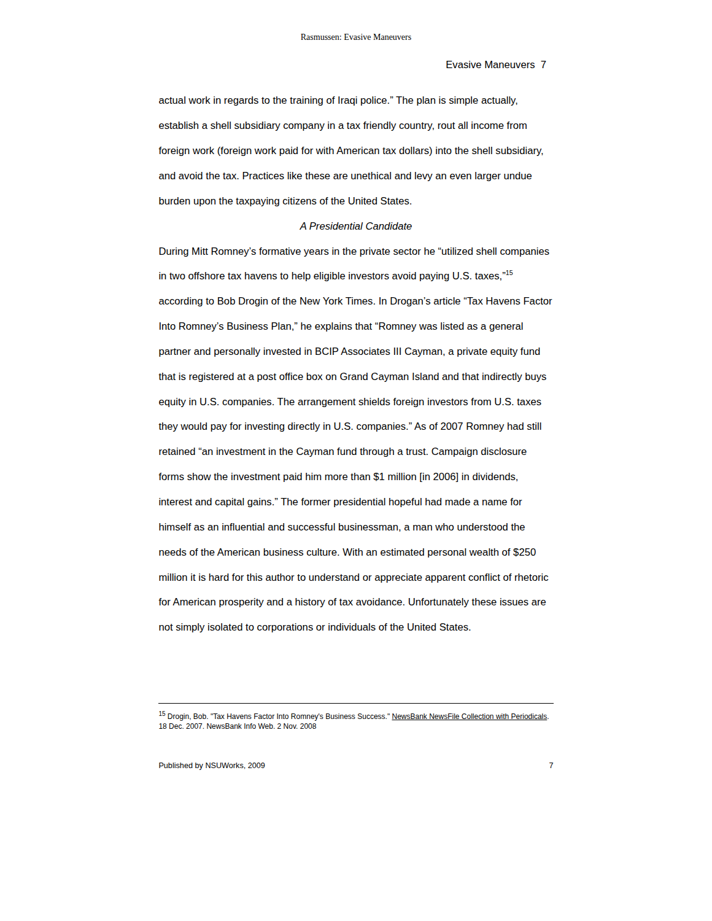Rasmussen: Evasive Maneuvers
Evasive Maneuvers 7
actual work in regards to the training of Iraqi police.” The plan is simple actually, establish a shell subsidiary company in a tax friendly country, rout all income from foreign work (foreign work paid for with American tax dollars) into the shell subsidiary, and avoid the tax. Practices like these are unethical and levy an even larger undue burden upon the taxpaying citizens of the United States.
A Presidential Candidate
During Mitt Romney’s formative years in the private sector he “utilized shell companies in two offshore tax havens to help eligible investors avoid paying U.S. taxes,”15 according to Bob Drogin of the New York Times. In Drogan’s article “Tax Havens Factor Into Romney’s Business Plan,” he explains that “Romney was listed as a general partner and personally invested in BCIP Associates III Cayman, a private equity fund that is registered at a post office box on Grand Cayman Island and that indirectly buys equity in U.S. companies. The arrangement shields foreign investors from U.S. taxes they would pay for investing directly in U.S. companies.” As of 2007 Romney had still retained “an investment in the Cayman fund through a trust. Campaign disclosure forms show the investment paid him more than $1 million [in 2006] in dividends, interest and capital gains.” The former presidential hopeful had made a name for himself as an influential and successful businessman, a man who understood the needs of the American business culture. With an estimated personal wealth of $250 million it is hard for this author to understand or appreciate apparent conflict of rhetoric for American prosperity and a history of tax avoidance. Unfortunately these issues are not simply isolated to corporations or individuals of the United States.
15 Drogin, Bob. "Tax Havens Factor Into Romney's Business Success." NewsBank NewsFile Collection with Periodicals. 18 Dec. 2007. NewsBank Info Web. 2 Nov. 2008
Published by NSUWorks, 2009
7